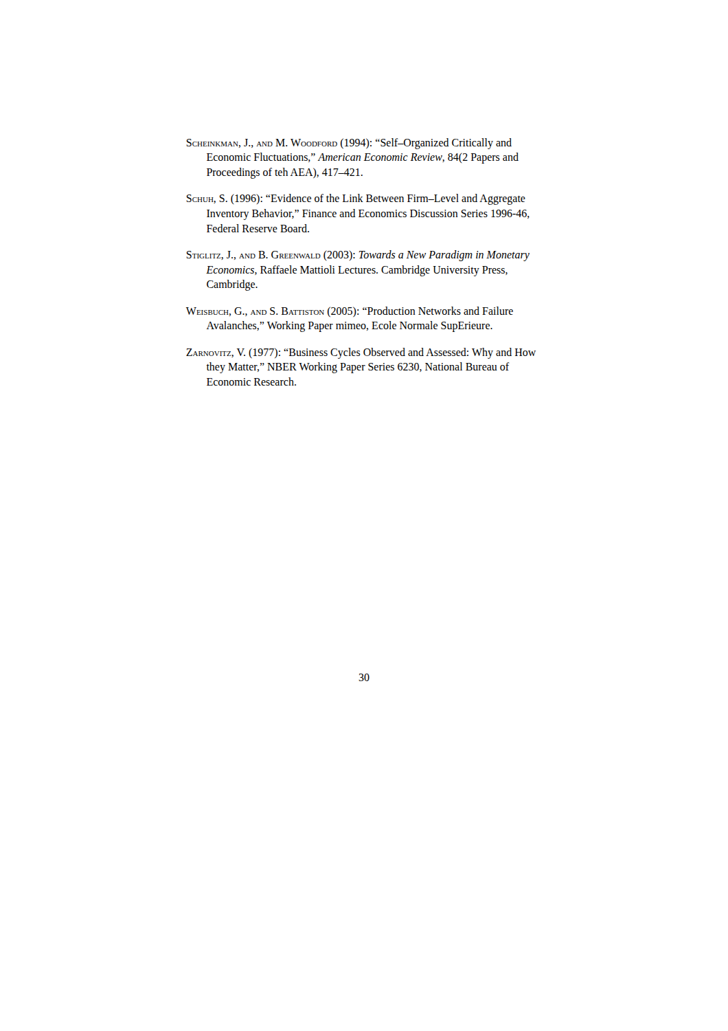Scheinkman, J., and M. Woodford (1994): “Self–Organized Critically and Economic Fluctuations,” American Economic Review, 84(2 Papers and Proceedings of teh AEA), 417–421.
Schuh, S. (1996): “Evidence of the Link Between Firm–Level and Aggregate Inventory Behavior,” Finance and Economics Discussion Series 1996-46, Federal Reserve Board.
Stiglitz, J., and B. Greenwald (2003): Towards a New Paradigm in Monetary Economics, Raffaele Mattioli Lectures. Cambridge University Press, Cambridge.
Weisbuch, G., and S. Battiston (2005): “Production Networks and Failure Avalanches,” Working Paper mimeo, Ecole Normale SupErieure.
Zarnovitz, V. (1977): “Business Cycles Observed and Assessed: Why and How they Matter,” NBER Working Paper Series 6230, National Bureau of Economic Research.
30